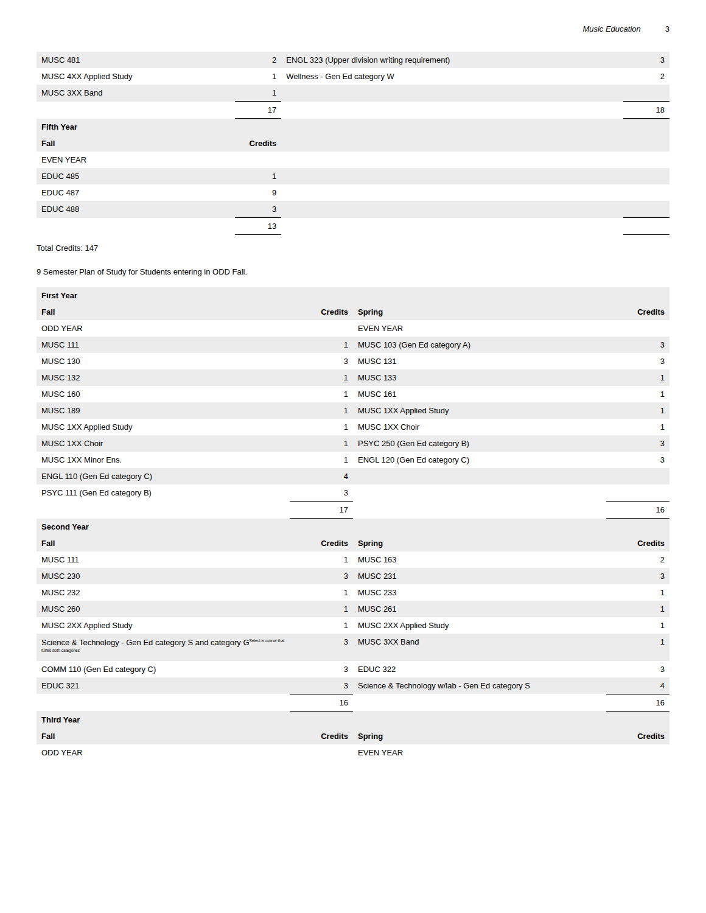Music Education 3
| MUSC 481 | 2 | ENGL 323 (Upper division writing requirement) | 3 |
| MUSC 4XX Applied Study | 1 | Wellness - Gen Ed category W | 2 |
| MUSC 3XX Band | 1 | | |
| | 17 | | 18 |
| Fifth Year |
| Fall | Credits | | |
| EVEN YEAR | | | |
| EDUC 485 | 1 | | |
| EDUC 487 | 9 | | |
| EDUC 488 | 3 | | |
| | 13 | | |
Total Credits: 147
9 Semester Plan of Study for Students entering in ODD Fall.
| First Year |
| --- |
| Fall | Credits | Spring | Credits |
| ODD YEAR | | EVEN YEAR | |
| MUSC 111 | 1 | MUSC 103 (Gen Ed category A) | 3 |
| MUSC 130 | 3 | MUSC 131 | 3 |
| MUSC 132 | 1 | MUSC 133 | 1 |
| MUSC 160 | 1 | MUSC 161 | 1 |
| MUSC 189 | 1 | MUSC 1XX Applied Study | 1 |
| MUSC 1XX Applied Study | 1 | MUSC 1XX Choir | 1 |
| MUSC 1XX Choir | 1 | PSYC 250 (Gen Ed category B) | 3 |
| MUSC 1XX Minor Ens. | 1 | ENGL 120 (Gen Ed category C) | 3 |
| ENGL 110 (Gen Ed category C) | 4 | | |
| PSYC 111 (Gen Ed category B) | 3 | | |
| | 17 | | 16 |
| Second Year |
| Fall | Credits | Spring | Credits |
| MUSC 111 | 1 | MUSC 163 | 2 |
| MUSC 230 | 3 | MUSC 231 | 3 |
| MUSC 232 | 1 | MUSC 233 | 1 |
| MUSC 260 | 1 | MUSC 261 | 1 |
| MUSC 2XX Applied Study | 1 | MUSC 2XX Applied Study | 1 |
| Science & Technology - Gen Ed category S and category G Select a course that fulfills both categories | 3 | MUSC 3XX Band | 1 |
| COMM 110 (Gen Ed category C) | 3 | EDUC 322 | 3 |
| EDUC 321 | 3 | Science & Technology w/lab - Gen Ed category S | 4 |
| | 16 | | 16 |
| Third Year |
| Fall | Credits | Spring | Credits |
| ODD YEAR | | EVEN YEAR | |